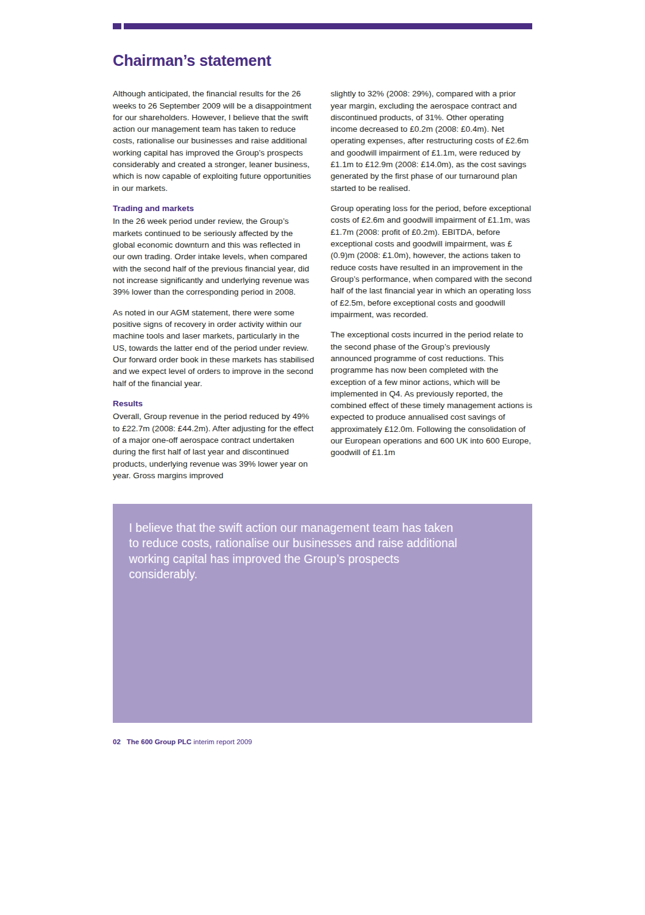Chairman’s statement
Although anticipated, the financial results for the 26 weeks to 26 September 2009 will be a disappointment for our shareholders. However, I believe that the swift action our management team has taken to reduce costs, rationalise our businesses and raise additional working capital has improved the Group’s prospects considerably and created a stronger, leaner business, which is now capable of exploiting future opportunities in our markets.
Trading and markets
In the 26 week period under review, the Group’s markets continued to be seriously affected by the global economic downturn and this was reflected in our own trading. Order intake levels, when compared with the second half of the previous financial year, did not increase significantly and underlying revenue was 39% lower than the corresponding period in 2008.
As noted in our AGM statement, there were some positive signs of recovery in order activity within our machine tools and laser markets, particularly in the US, towards the latter end of the period under review. Our forward order book in these markets has stabilised and we expect level of orders to improve in the second half of the financial year.
Results
Overall, Group revenue in the period reduced by 49% to £22.7m (2008: £44.2m). After adjusting for the effect of a major one-off aerospace contract undertaken during the first half of last year and discontinued products, underlying revenue was 39% lower year on year. Gross margins improved
slightly to 32% (2008: 29%), compared with a prior year margin, excluding the aerospace contract and discontinued products, of 31%. Other operating income decreased to £0.2m (2008: £0.4m). Net operating expenses, after restructuring costs of £2.6m and goodwill impairment of £1.1m, were reduced by £1.1m to £12.9m (2008: £14.0m), as the cost savings generated by the first phase of our turnaround plan started to be realised.
Group operating loss for the period, before exceptional costs of £2.6m and goodwill impairment of £1.1m, was £1.7m (2008: profit of £0.2m). EBITDA, before exceptional costs and goodwill impairment, was £(0.9)m (2008: £1.0m), however, the actions taken to reduce costs have resulted in an improvement in the Group’s performance, when compared with the second half of the last financial year in which an operating loss of £2.5m, before exceptional costs and goodwill impairment, was recorded.
The exceptional costs incurred in the period relate to the second phase of the Group’s previously announced programme of cost reductions. This programme has now been completed with the exception of a few minor actions, which will be implemented in Q4. As previously reported, the combined effect of these timely management actions is expected to produce annualised cost savings of approximately £12.0m. Following the consolidation of our European operations and 600 UK into 600 Europe, goodwill of £1.1m
I believe that the swift action our management team has taken to reduce costs, rationalise our businesses and raise additional working capital has improved the Group’s prospects considerably.
02 The 600 Group PLC interim report 2009